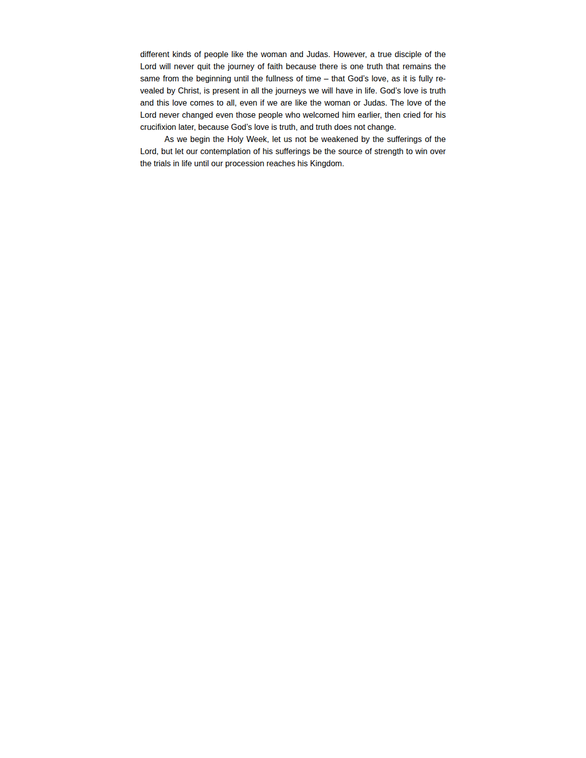different kinds of people like the woman and Judas. However, a true disciple of the Lord will never quit the journey of faith because there is one truth that remains the same from the beginning until the fullness of time – that God’s love, as it is fully revealed by Christ, is present in all the journeys we will have in life. God’s love is truth and this love comes to all, even if we are like the woman or Judas. The love of the Lord never changed even those people who welcomed him earlier, then cried for his crucifixion later, because God’s love is truth, and truth does not change.
As we begin the Holy Week, let us not be weakened by the sufferings of the Lord, but let our contemplation of his sufferings be the source of strength to win over the trials in life until our procession reaches his Kingdom.